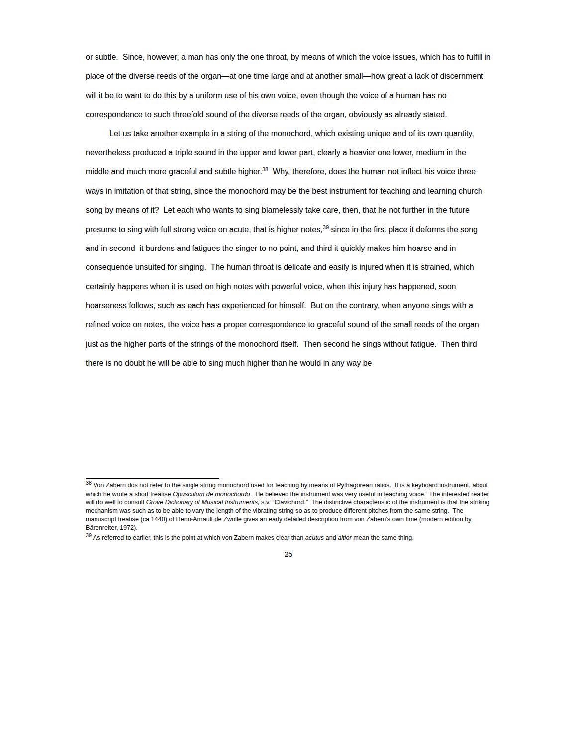or subtle. Since, however, a man has only the one throat, by means of which the voice issues, which has to fulfill in place of the diverse reeds of the organ—at one time large and at another small—how great a lack of discernment will it be to want to do this by a uniform use of his own voice, even though the voice of a human has no correspondence to such threefold sound of the diverse reeds of the organ, obviously as already stated.
Let us take another example in a string of the monochord, which existing unique and of its own quantity, nevertheless produced a triple sound in the upper and lower part, clearly a heavier one lower, medium in the middle and much more graceful and subtle higher.38 Why, therefore, does the human not inflect his voice three ways in imitation of that string, since the monochord may be the best instrument for teaching and learning church song by means of it? Let each who wants to sing blamelessly take care, then, that he not further in the future presume to sing with full strong voice on acute, that is higher notes,39 since in the first place it deforms the song and in second it burdens and fatigues the singer to no point, and third it quickly makes him hoarse and in consequence unsuited for singing. The human throat is delicate and easily is injured when it is strained, which certainly happens when it is used on high notes with powerful voice, when this injury has happened, soon hoarseness follows, such as each has experienced for himself. But on the contrary, when anyone sings with a refined voice on notes, the voice has a proper correspondence to graceful sound of the small reeds of the organ just as the higher parts of the strings of the monochord itself. Then second he sings without fatigue. Then third there is no doubt he will be able to sing much higher than he would in any way be
38 Von Zabern dos not refer to the single string monochord used for teaching by means of Pythagorean ratios. It is a keyboard instrument, about which he wrote a short treatise Opusculum de monochordo. He believed the instrument was very useful in teaching voice. The interested reader will do well to consult Grove Dictionary of Musical Instruments, s.v. “Clavichord.” The distinctive characteristic of the instrument is that the striking mechanism was such as to be able to vary the length of the vibrating string so as to produce different pitches from the same string. The manuscript treatise (ca 1440) of Henri-Arnault de Zwolle gives an early detailed description from von Zabern’s own time (modern edition by Bärenreiter, 1972).
39 As referred to earlier, this is the point at which von Zabern makes clear than acutus and altior mean the same thing.
25